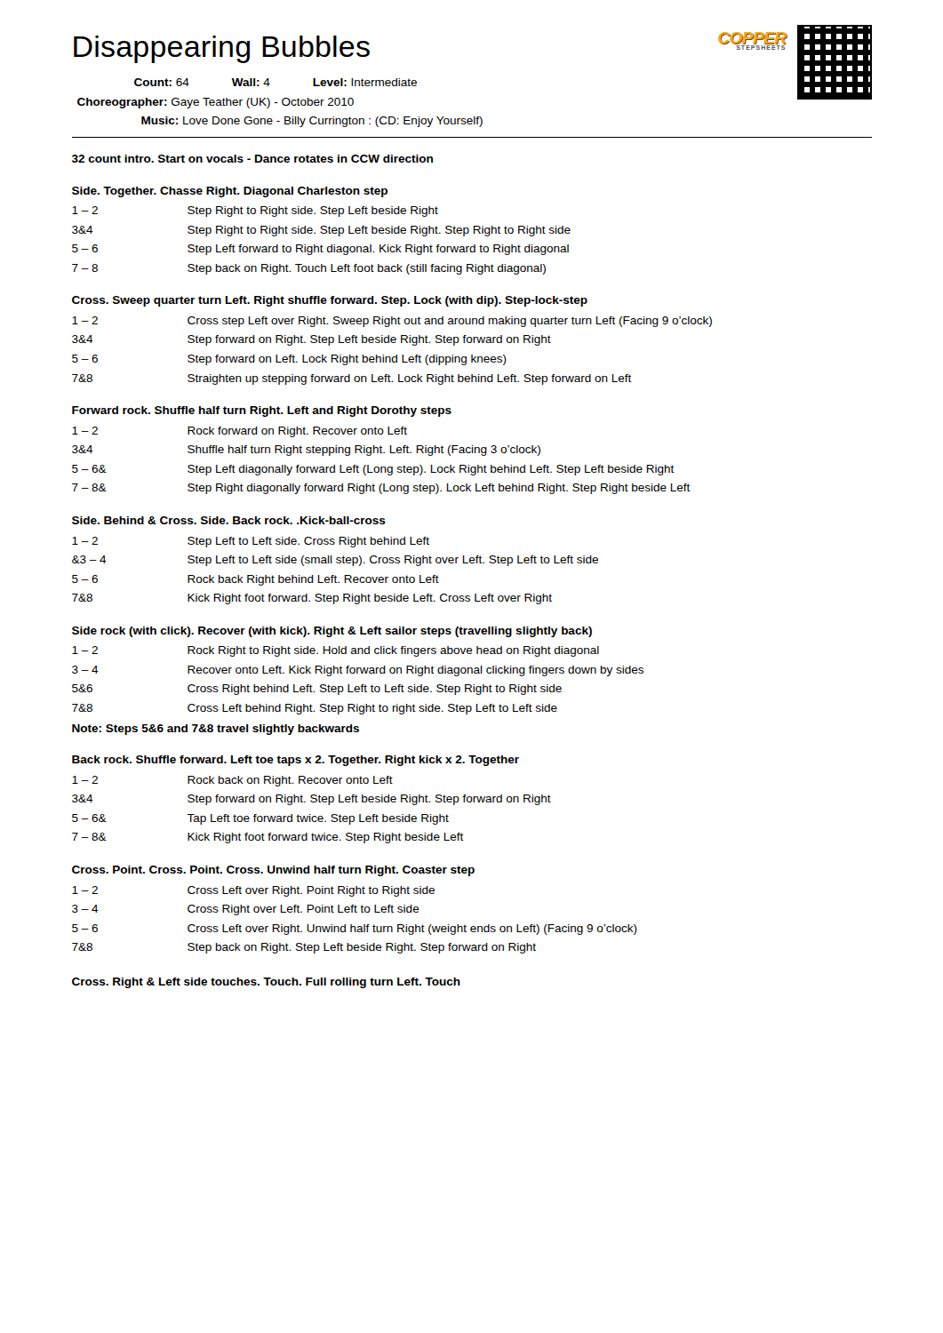Disappearing Bubbles
COPPERSTEPSHEETS
Count: 64 Wall: 4 Level: Intermediate
Choreographer: Gaye Teather (UK) - October 2010
Music: Love Done Gone - Billy Currington : (CD: Enjoy Yourself)
32 count intro. Start on vocals - Dance rotates in CCW direction
Side. Together. Chasse Right. Diagonal Charleston step
| 1 – 2 | Step Right to Right side. Step Left beside Right |
| 3&4 | Step Right to Right side. Step Left beside Right. Step Right to Right side |
| 5 – 6 | Step Left forward to Right diagonal. Kick Right forward to Right diagonal |
| 7 – 8 | Step back on Right. Touch Left foot back (still facing Right diagonal) |
Cross. Sweep quarter turn Left. Right shuffle forward. Step. Lock (with dip). Step-lock-step
| 1 – 2 | Cross step Left over Right. Sweep Right out and around making quarter turn Left (Facing 9 o’clock) |
| 3&4 | Step forward on Right. Step Left beside Right. Step forward on Right |
| 5 – 6 | Step forward on Left. Lock Right behind Left (dipping knees) |
| 7&8 | Straighten up stepping forward on Left. Lock Right behind Left. Step forward on Left |
Forward rock. Shuffle half turn Right. Left and Right Dorothy steps
| 1 – 2 | Rock forward on Right. Recover onto Left |
| 3&4 | Shuffle half turn Right stepping Right. Left. Right (Facing 3 o’clock) |
| 5 – 6& | Step Left diagonally forward Left (Long step). Lock Right behind Left. Step Left beside Right |
| 7 – 8& | Step Right diagonally forward Right (Long step). Lock Left behind Right. Step Right beside Left |
Side. Behind & Cross. Side. Back rock. .Kick-ball-cross
| 1 – 2 | Step Left to Left side. Cross Right behind Left |
| &3 – 4 | Step Left to Left side (small step). Cross Right over Left. Step Left to Left side |
| 5 – 6 | Rock back Right behind Left. Recover onto Left |
| 7&8 | Kick Right foot forward. Step Right beside Left. Cross Left over Right |
Side rock (with click). Recover (with kick). Right & Left sailor steps (travelling slightly back)
| 1 – 2 | Rock Right to Right side. Hold and click fingers above head on Right diagonal |
| 3 – 4 | Recover onto Left. Kick Right forward on Right diagonal clicking fingers down by sides |
| 5&6 | Cross Right behind Left. Step Left to Left side. Step Right to Right side |
| 7&8 | Cross Left behind Right. Step Right to right side. Step Left to Left side |
Note: Steps 5&6 and 7&8 travel slightly backwards
Back rock. Shuffle forward. Left toe taps x 2. Together. Right kick x 2. Together
| 1 – 2 | Rock back on Right. Recover onto Left |
| 3&4 | Step forward on Right. Step Left beside Right. Step forward on Right |
| 5 – 6& | Tap Left toe forward twice. Step Left beside Right |
| 7 – 8& | Kick Right foot forward twice. Step Right beside Left |
Cross. Point. Cross. Point. Cross. Unwind half turn Right. Coaster step
| 1 – 2 | Cross Left over Right. Point Right to Right side |
| 3 – 4 | Cross Right over Left. Point Left to Left side |
| 5 – 6 | Cross Left over Right. Unwind half turn Right (weight ends on Left) (Facing 9 o’clock) |
| 7&8 | Step back on Right. Step Left beside Right. Step forward on Right |
Cross. Right & Left side touches. Touch. Full rolling turn Left. Touch